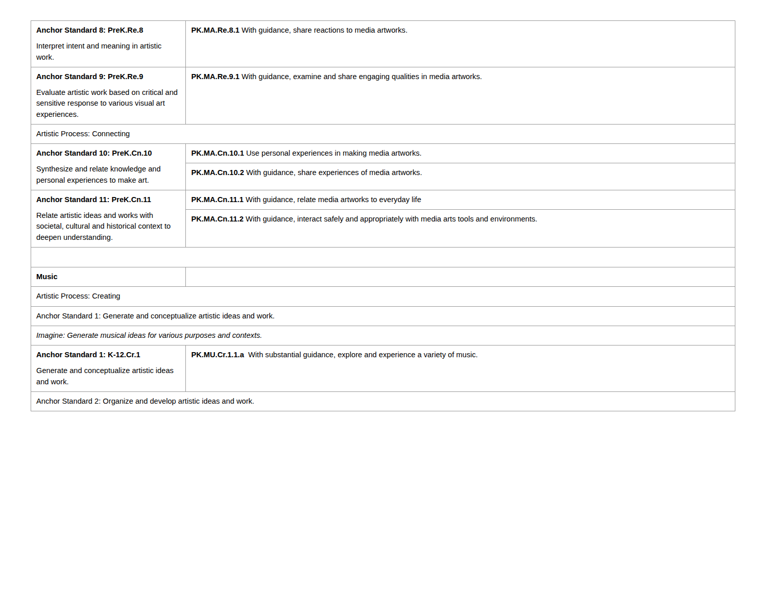| Anchor Standard 8: PreK.Re.8 Interpret intent and meaning in artistic work. | PK.MA.Re.8.1 With guidance, share reactions to media artworks. |
| Anchor Standard 9: PreK.Re.9 Evaluate artistic work based on critical and sensitive response to various visual art experiences. | PK.MA.Re.9.1 With guidance, examine and share engaging qualities in media artworks. |
| Artistic Process: Connecting |
| Anchor Standard 10: PreK.Cn.10 Synthesize and relate knowledge and personal experiences to make art. | / PK.MA.Cn.10.1 Use personal experiences in making media artworks. / / PK.MA.Cn.10.2 With guidance, share experiences of media artworks. / |
| Anchor Standard 11: PreK.Cn.11 Relate artistic ideas and works with societal, cultural and historical context to deepen understanding. | / PK.MA.Cn.11.1 With guidance, relate media artworks to everyday life / / PK.MA.Cn.11.2 With guidance, interact safely and appropriately with media arts tools and environments. / |
| Music | |
| Artistic Process: Creating |
| Anchor Standard 1: Generate and conceptualize artistic ideas and work. |
| Imagine: Generate musical ideas for various purposes and contexts. |
| Anchor Standard 1: K-12.Cr.1 Generate and conceptualize artistic ideas and work. | PK.MU.Cr.1.1.a With substantial guidance, explore and experience a variety of music. |
| Anchor Standard 2: Organize and develop artistic ideas and work. |